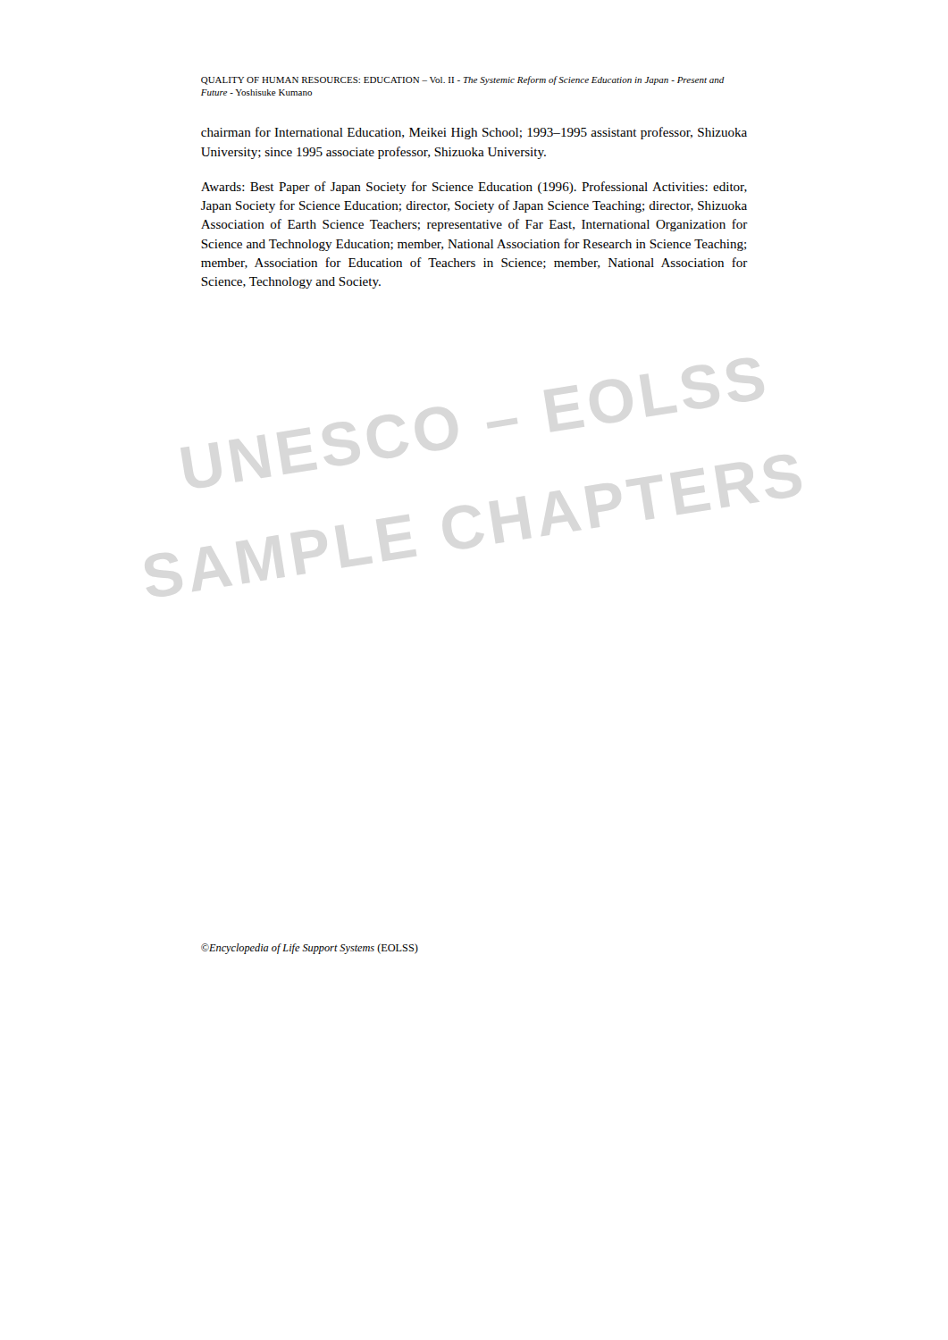QUALITY OF HUMAN RESOURCES: EDUCATION – Vol. II - The Systemic Reform of Science Education in Japan - Present and Future - Yoshisuke Kumano
chairman for International Education, Meikei High School; 1993–1995 assistant professor, Shizuoka University; since 1995 associate professor, Shizuoka University.
Awards: Best Paper of Japan Society for Science Education (1996). Professional Activities: editor, Japan Society for Science Education; director, Society of Japan Science Teaching; director, Shizuoka Association of Earth Science Teachers; representative of Far East, International Organization for Science and Technology Education; member, National Association for Research in Science Teaching; member, Association for Education of Teachers in Science; member, National Association for Science, Technology and Society.
UNESCO – EOLSS
SAMPLE CHAPTERS
©Encyclopedia of Life Support Systems (EOLSS)